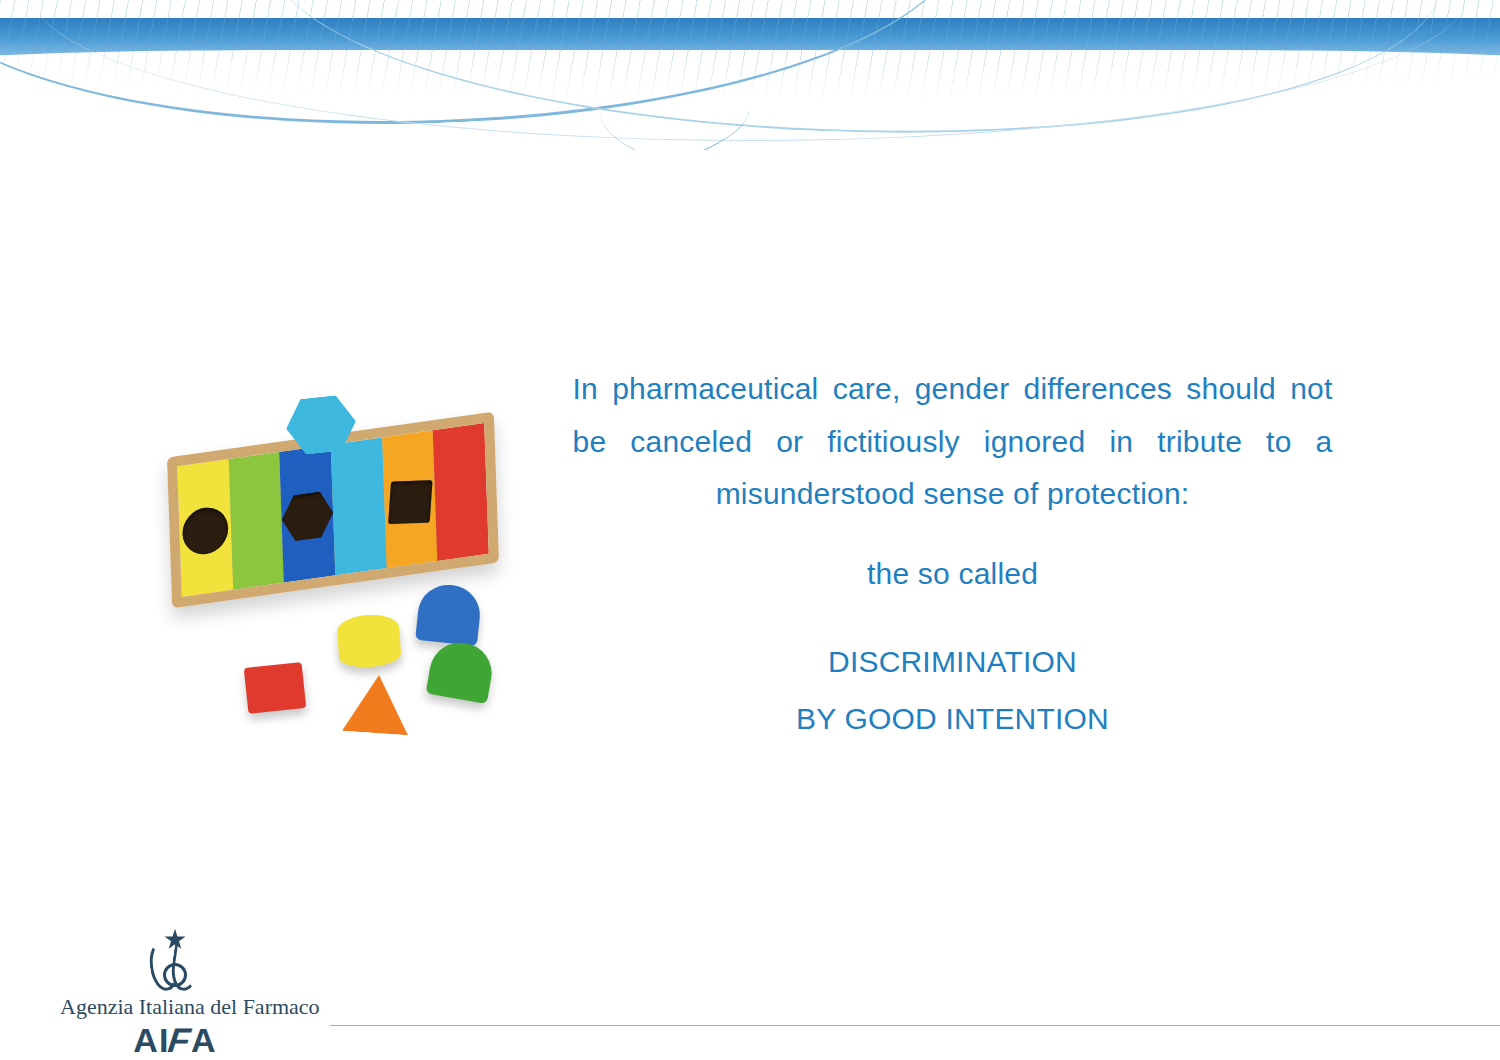In pharmaceutical care, gender differences should not be canceled or fictitiously ignored in tribute to a misunderstood sense of protection:
the so called
DISCRIMINATION
BY GOOD INTENTION
Agenzia Italiana del Farmaco
AIFA